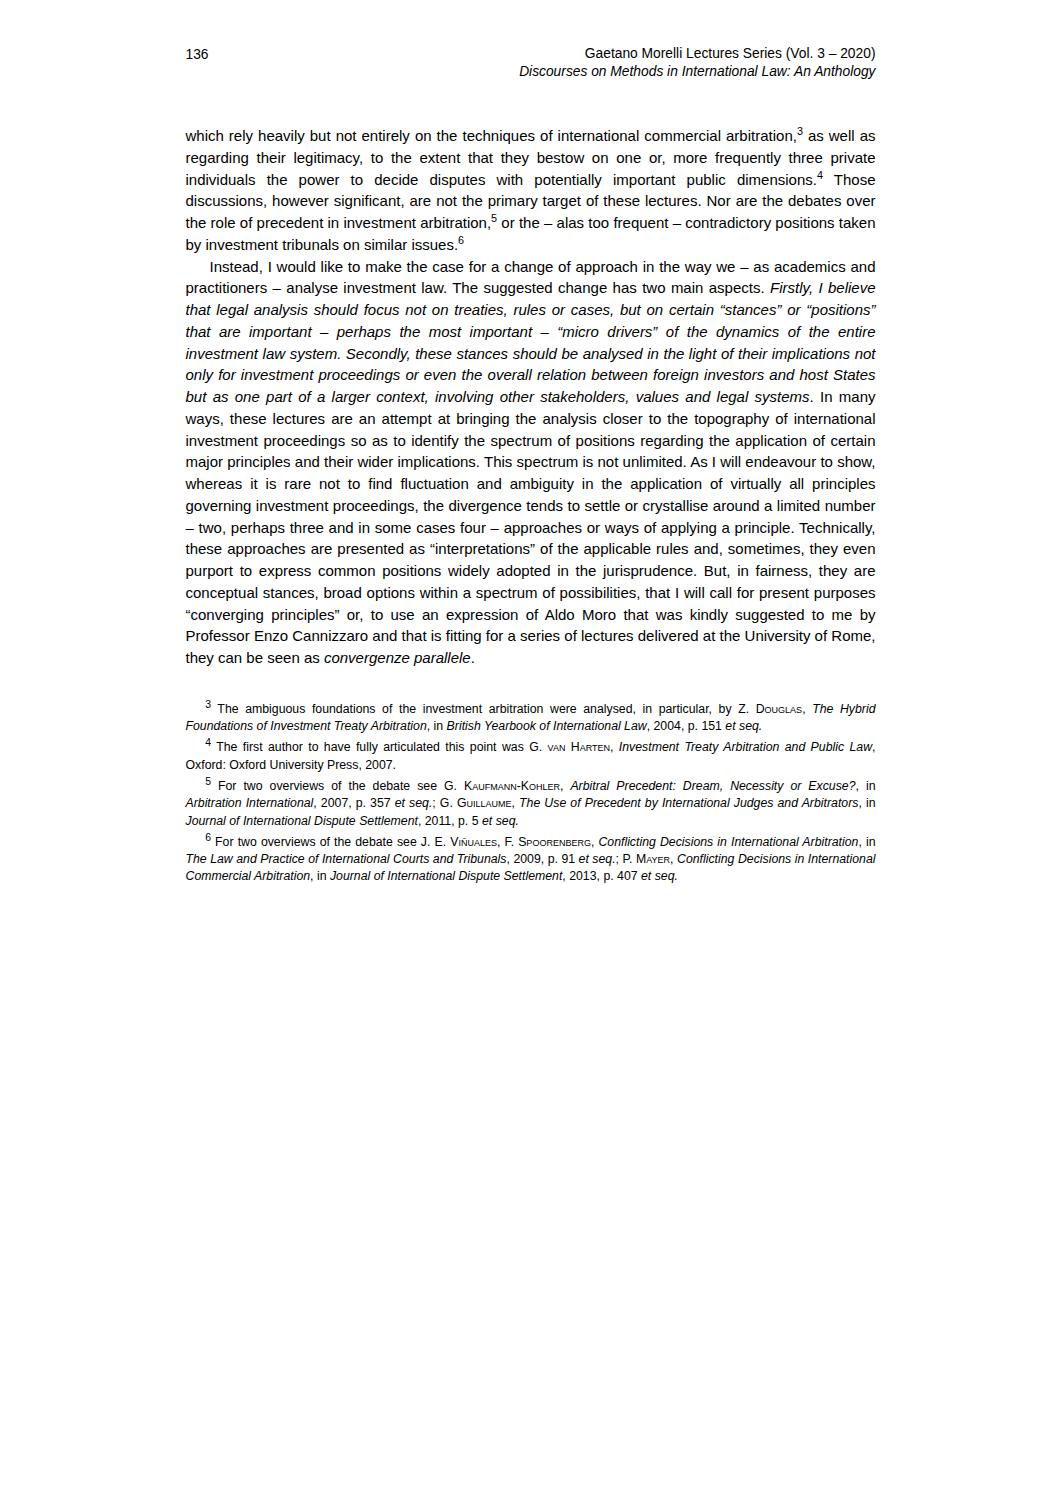136
Gaetano Morelli Lectures Series (Vol. 3 – 2020) Discourses on Methods in International Law: An Anthology
which rely heavily but not entirely on the techniques of international commercial arbitration,3 as well as regarding their legitimacy, to the extent that they bestow on one or, more frequently three private individuals the power to decide disputes with potentially important public dimensions.4 Those discussions, however significant, are not the primary target of these lectures. Nor are the debates over the role of precedent in investment arbitration,5 or the – alas too frequent – contradictory positions taken by investment tribunals on similar issues.6
Instead, I would like to make the case for a change of approach in the way we – as academics and practitioners – analyse investment law. The suggested change has two main aspects. Firstly, I believe that legal analysis should focus not on treaties, rules or cases, but on certain “stances” or “positions” that are important – perhaps the most important – “micro drivers” of the dynamics of the entire investment law system. Secondly, these stances should be analysed in the light of their implications not only for investment proceedings or even the overall relation between foreign investors and host States but as one part of a larger context, involving other stakeholders, values and legal systems. In many ways, these lectures are an attempt at bringing the analysis closer to the topography of international investment proceedings so as to identify the spectrum of positions regarding the application of certain major principles and their wider implications. This spectrum is not unlimited. As I will endeavour to show, whereas it is rare not to find fluctuation and ambiguity in the application of virtually all principles governing investment proceedings, the divergence tends to settle or crystallise around a limited number – two, perhaps three and in some cases four – approaches or ways of applying a principle. Technically, these approaches are presented as “interpretations” of the applicable rules and, sometimes, they even purport to express common positions widely adopted in the jurisprudence. But, in fairness, they are conceptual stances, broad options within a spectrum of possibilities, that I will call for present purposes “converging principles” or, to use an expression of Aldo Moro that was kindly suggested to me by Professor Enzo Cannizzaro and that is fitting for a series of lectures delivered at the University of Rome, they can be seen as convergenze parallele.
3 The ambiguous foundations of the investment arbitration were analysed, in particular, by Z. Douglas, The Hybrid Foundations of Investment Treaty Arbitration, in British Yearbook of International Law, 2004, p. 151 et seq.
4 The first author to have fully articulated this point was G. van Harten, Investment Treaty Arbitration and Public Law, Oxford: Oxford University Press, 2007.
5 For two overviews of the debate see G. Kaufmann-Kohler, Arbitral Precedent: Dream, Necessity or Excuse?, in Arbitration International, 2007, p. 357 et seq.; G. Guillaume, The Use of Precedent by International Judges and Arbitrators, in Journal of International Dispute Settlement, 2011, p. 5 et seq.
6 For two overviews of the debate see J. E. Viñuales, F. Spoorenberg, Conflicting Decisions in International Arbitration, in The Law and Practice of International Courts and Tribunals, 2009, p. 91 et seq.; P. Mayer, Conflicting Decisions in International Commercial Arbitration, in Journal of International Dispute Settlement, 2013, p. 407 et seq.